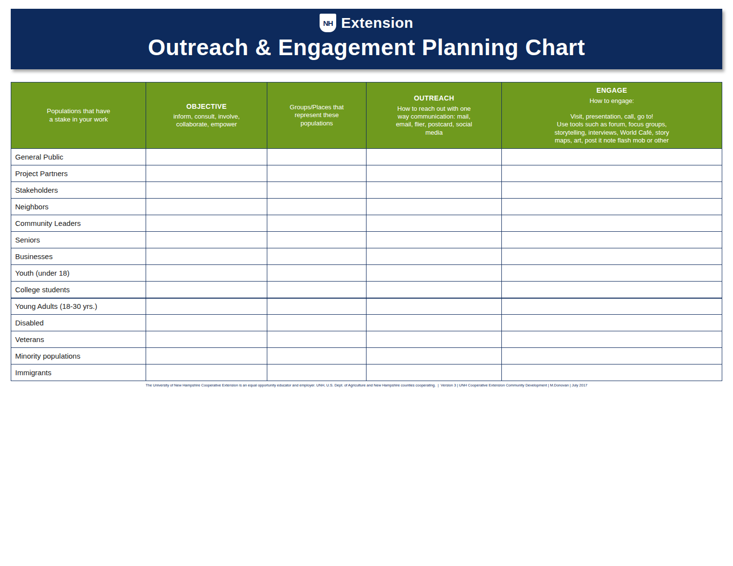NH Extension
Outreach & Engagement Planning Chart
| Populations that have a stake in your work | OBJECTIVE inform, consult, involve, collaborate, empower | Groups/Places that represent these populations | OUTREACH How to reach out with one way communication: mail, email, flier, postcard, social media | ENGAGE How to engage: Visit, presentation, call, go to! Use tools such as forum, focus groups, storytelling, interviews, World Café, story maps, art, post it note flash mob or other |
| --- | --- | --- | --- | --- |
| General Public | | | | |
| Project Partners | | | | |
| Stakeholders | | | | |
| Neighbors | | | | |
| Community Leaders | | | | |
| Seniors | | | | |
| Businesses | | | | |
| Youth (under 18) | | | | |
| College students | | | | |
| Young Adults (18-30 yrs.) | | | | |
| Disabled | | | | |
| Veterans | | | | |
| Minority populations | | | | |
| Immigrants | | | | |
The University of New Hampshire Cooperative Extension is an equal opportunity educator and employer. UNH, U.S. Dept. of Agriculture and New Hampshire counties cooperating. | Version 3 | UNH Cooperative Extension Community Development | M.Donovan | July 2017